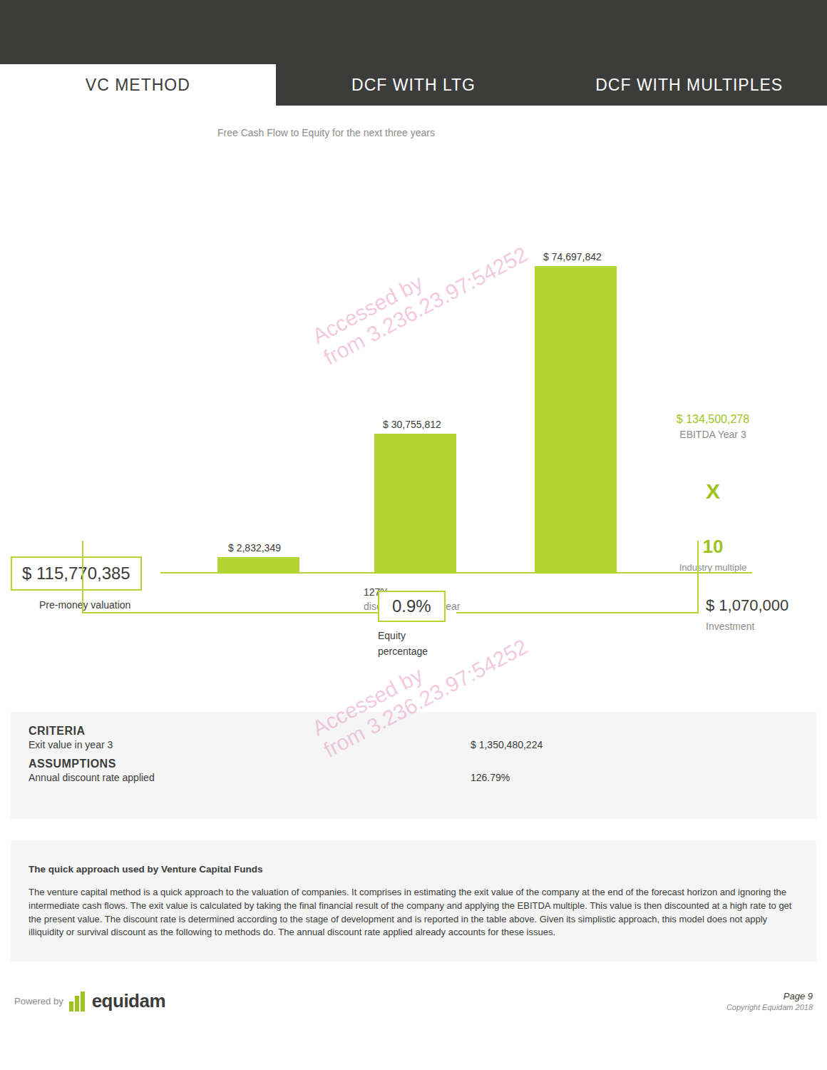VC METHOD
DCF WITH LTG
DCF WITH MULTIPLES
Free Cash Flow to Equity for the next three years
$ 2,832,349
$ 30,755,812
$ 74,697,842
$ 134,500,278
EBITDA Year 3
X
10
Industry multiple
127%
discount rate per year
$ 115,770,385
Pre-money valuation
0.9%
Equity
percentage
$ 1,070,000
Investment
CRITERIA
Exit value in year 3
$ 1,350,480,224
ASSUMPTIONS
Annual discount rate applied
126.79%
The quick approach used by Venture Capital Funds
The venture capital method is a quick approach to the valuation of companies. It comprises in estimating the exit value of the company at the end of the forecast horizon and ignoring the intermediate cash flows. The exit value is calculated by taking the final financial result of the company and applying the EBITDA multiple. This value is then discounted at a high rate to get the present value. The discount rate is determined according to the stage of development and is reported in the table above. Given its simplistic approach, this model does not apply illiquidity or survival discount as the following to methods do. The annual discount rate applied already accounts for these issues.
Powered by equidam
Page 9
Copyright Equidam 2018
Accessed byfrom 3.236.23.97:54252
Accessed byfrom 3.236.23.97:54252